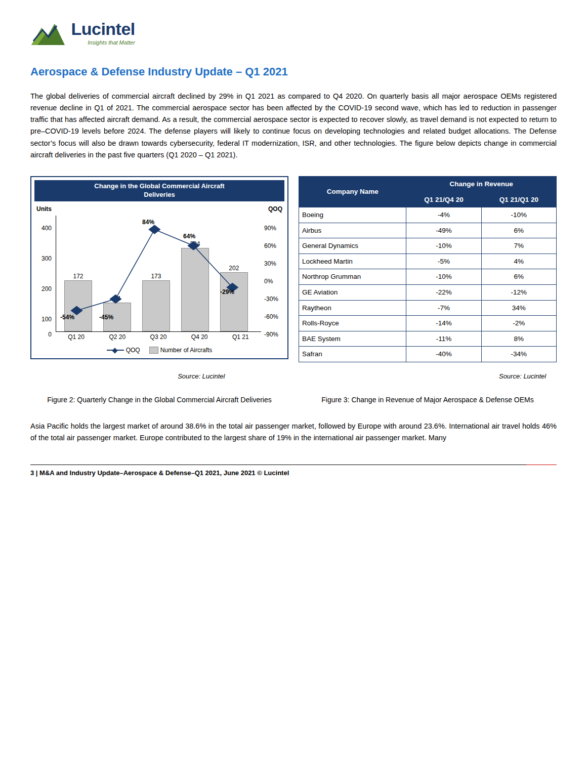Lucintel
Insights that Matter
Aerospace & Defense Industry Update – Q1 2021
The global deliveries of commercial aircraft declined by 29% in Q1 2021 as compared to Q4 2020. On quarterly basis all major aerospace OEMs registered revenue decline in Q1 of 2021. The commercial aerospace sector has been affected by the COVID-19 second wave, which has led to reduction in passenger traffic that has affected aircraft demand. As a result, the commercial aerospace sector is expected to recover slowly, as travel demand is not expected to return to pre–COVID-19 levels before 2024. The defense players will likely to continue focus on developing technologies and related budget allocations. The Defense sector’s focus will also be drawn towards cybersecurity, federal IT modernization, ISR, and other technologies. The figure below depicts change in commercial aircraft deliveries in the past five quarters (Q1 2020 – Q1 2021).
Change in the Global Commercial Aircraft
Deliveries
Units
QOQ
400
300
200
100
0
90%
60%
30%
0%
-30%
-60%
-90%
172
94
173
284
202
-54% -45% 84% 64% -29%
Q1 20 Q2 20 Q3 20 Q4 20 Q1 21
QOQ Number of Aircrafts
| Company Name | Change in Revenue |
| --- | --- |
| Q1 21/Q4 20 | Q1 21/Q1 20 |
| Boeing | -4% | -10% |
| Airbus | -49% | 6% |
| General Dynamics | -10% | 7% |
| Lockheed Martin | -5% | 4% |
| Northrop Grumman | -10% | 6% |
| GE Aviation | -22% | -12% |
| Raytheon | -7% | 34% |
| Rolls-Royce | -14% | -2% |
| BAE System | -11% | 8% |
| Safran | -40% | -34% |
Source: Lucintel Source: Lucintel
Figure 2: Quarterly Change in the Global Commercial Aircraft Deliveries
Figure 3: Change in Revenue of Major Aerospace & Defense OEMs
Asia Pacific holds the largest market of around 38.6% in the total air passenger market, followed by Europe with around 23.6%. International air travel holds 46% of the total air passenger market. Europe contributed to the largest share of 19% in the international air passenger market. Many
3 | M&A and Industry Update–Aerospace & Defense–Q1 2021, June 2021 © Lucintel